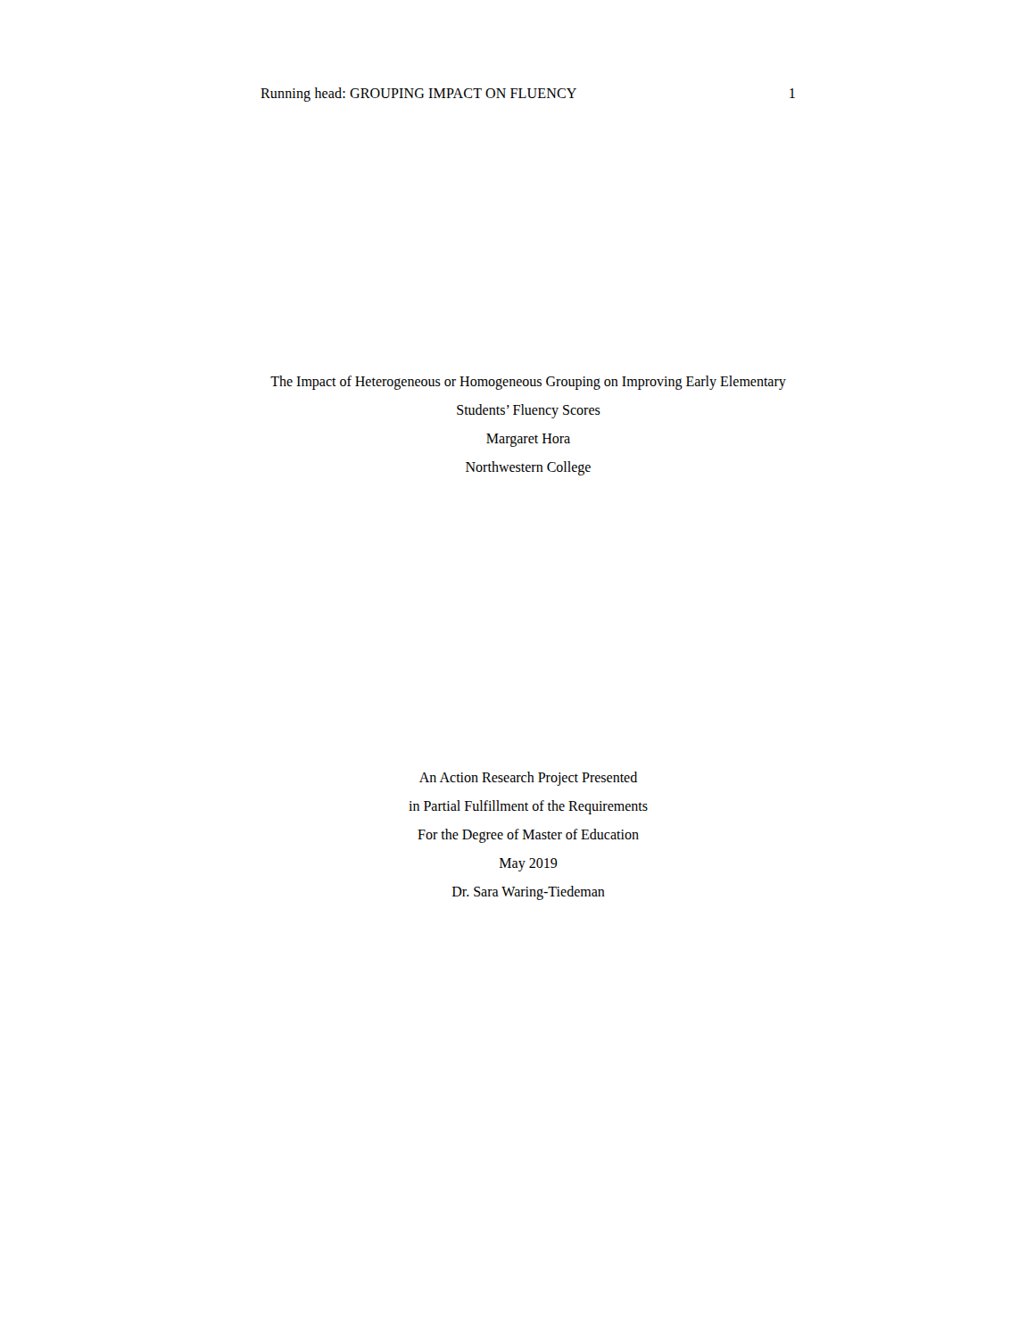Running head: GROUPING IMPACT ON FLUENCY 1
The Impact of Heterogeneous or Homogeneous Grouping on Improving Early Elementary
Students’ Fluency Scores
Margaret Hora
Northwestern College
An Action Research Project Presented
in Partial Fulfillment of the Requirements
For the Degree of Master of Education
May 2019
Dr. Sara Waring-Tiedeman